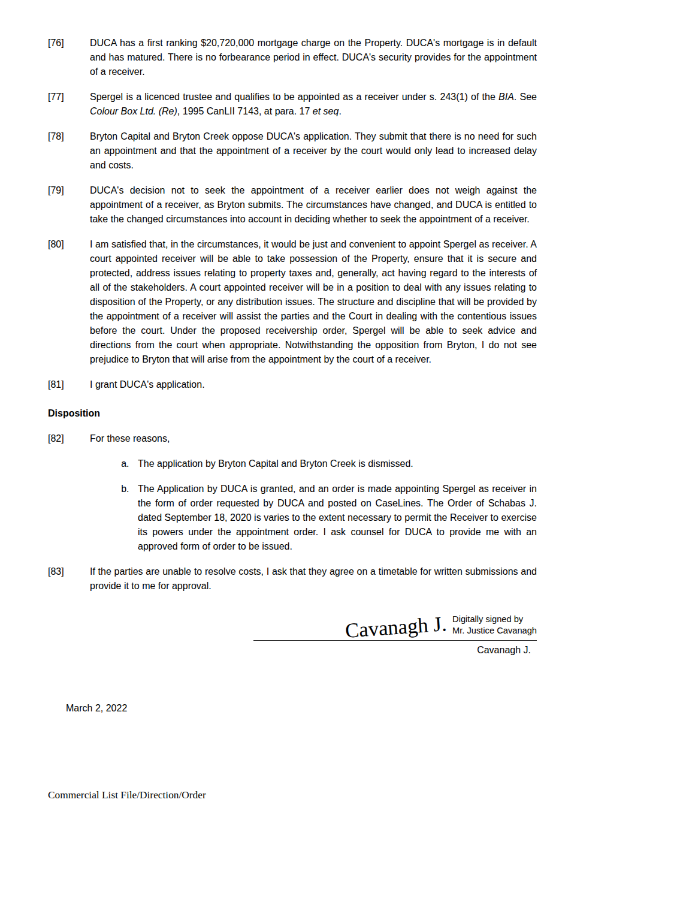[76] DUCA has a first ranking $20,720,000 mortgage charge on the Property. DUCA's mortgage is in default and has matured. There is no forbearance period in effect. DUCA's security provides for the appointment of a receiver.
[77] Spergel is a licenced trustee and qualifies to be appointed as a receiver under s. 243(1) of the BIA. See Colour Box Ltd. (Re), 1995 CanLII 7143, at para. 17 et seq.
[78] Bryton Capital and Bryton Creek oppose DUCA's application. They submit that there is no need for such an appointment and that the appointment of a receiver by the court would only lead to increased delay and costs.
[79] DUCA's decision not to seek the appointment of a receiver earlier does not weigh against the appointment of a receiver, as Bryton submits. The circumstances have changed, and DUCA is entitled to take the changed circumstances into account in deciding whether to seek the appointment of a receiver.
[80] I am satisfied that, in the circumstances, it would be just and convenient to appoint Spergel as receiver. A court appointed receiver will be able to take possession of the Property, ensure that it is secure and protected, address issues relating to property taxes and, generally, act having regard to the interests of all of the stakeholders. A court appointed receiver will be in a position to deal with any issues relating to disposition of the Property, or any distribution issues. The structure and discipline that will be provided by the appointment of a receiver will assist the parties and the Court in dealing with the contentious issues before the court. Under the proposed receivership order, Spergel will be able to seek advice and directions from the court when appropriate. Notwithstanding the opposition from Bryton, I do not see prejudice to Bryton that will arise from the appointment by the court of a receiver.
[81] I grant DUCA's application.
Disposition
[82] For these reasons,
The application by Bryton Capital and Bryton Creek is dismissed.
The Application by DUCA is granted, and an order is made appointing Spergel as receiver in the form of order requested by DUCA and posted on CaseLines. The Order of Schabas J. dated September 18, 2020 is varies to the extent necessary to permit the Receiver to exercise its powers under the appointment order. I ask counsel for DUCA to provide me with an approved form of order to be issued.
[83] If the parties are unable to resolve costs, I ask that they agree on a timetable for written submissions and provide it to me for approval.
Cavanagh J.
Digitally signed by
Mr. Justice Cavanagh
Cavanagh J.
March 2, 2022
Commercial List File/Direction/Order